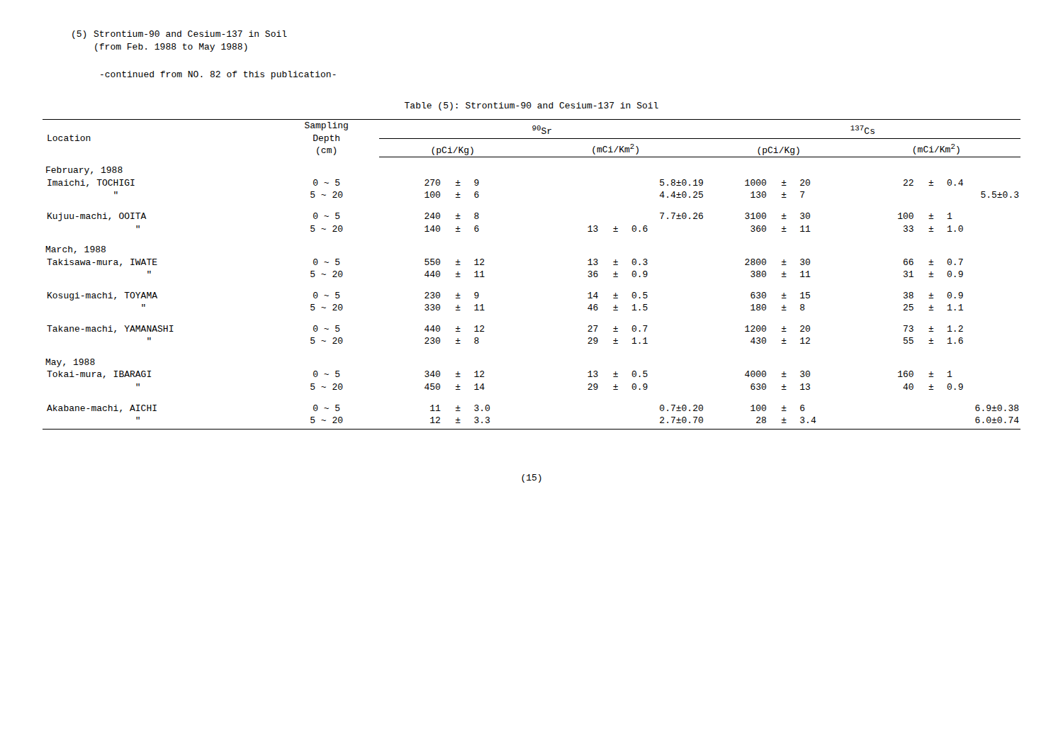(5) Strontium-90 and Cesium-137 in Soil
(from Feb. 1988 to May 1988)
-continued from NO. 82 of this publication-
Table (5): Strontium-90 and Cesium-137 in Soil
| Location | Sampling Depth (cm) | 90 Sr | 137 Cs |
| --- | --- | --- | --- |
| (pCi/Kg) | (mCi/Km 2 ) | (pCi/Kg) | (mCi/Km 2 ) |
| February, 1988 |
| Imaichi, TOCHIGI | 0 ~ 5 | 270 | ± | 9 | 5.8±0.19 | 1000 | ± | 20 | 22 | ± | 0.4 |
| ″ | 5 ~ 20 | 100 | ± | 6 | 4.4±0.25 | 130 | ± | 7 | 5.5±0.3 |
| Kujuu-machi, OOITA | 0 ~ 5 | 240 | ± | 8 | 7.7±0.26 | 3100 | ± | 30 | 100 | ± | 1 |
| ″ | 5 ~ 20 | 140 | ± | 6 | 13 | ± | 0.6 | 360 | ± | 11 | 33 | ± | 1.0 |
| March, 1988 |
| Takisawa-mura, IWATE | 0 ~ 5 | 550 | ± | 12 | 13 | ± | 0.3 | 2800 | ± | 30 | 66 | ± | 0.7 |
| ″ | 5 ~ 20 | 440 | ± | 11 | 36 | ± | 0.9 | 380 | ± | 11 | 31 | ± | 0.9 |
| Kosugi-machi, TOYAMA | 0 ~ 5 | 230 | ± | 9 | 14 | ± | 0.5 | 630 | ± | 15 | 38 | ± | 0.9 |
| ″ | 5 ~ 20 | 330 | ± | 11 | 46 | ± | 1.5 | 180 | ± | 8 | 25 | ± | 1.1 |
| Takane-machi, YAMANASHI | 0 ~ 5 | 440 | ± | 12 | 27 | ± | 0.7 | 1200 | ± | 20 | 73 | ± | 1.2 |
| ″ | 5 ~ 20 | 230 | ± | 8 | 29 | ± | 1.1 | 430 | ± | 12 | 55 | ± | 1.6 |
| May, 1988 |
| Tokai-mura, IBARAGI | 0 ~ 5 | 340 | ± | 12 | 13 | ± | 0.5 | 4000 | ± | 30 | 160 | ± | 1 |
| ″ | 5 ~ 20 | 450 | ± | 14 | 29 | ± | 0.9 | 630 | ± | 13 | 40 | ± | 0.9 |
| Akabane-machi, AICHI | 0 ~ 5 | 11 | ± | 3.0 | 0.7±0.20 | 100 | ± | 6 | 6.9±0.38 |
| ″ | 5 ~ 20 | 12 | ± | 3.3 | 2.7±0.70 | 28 | ± | 3.4 | 6.0±0.74 |
(15)